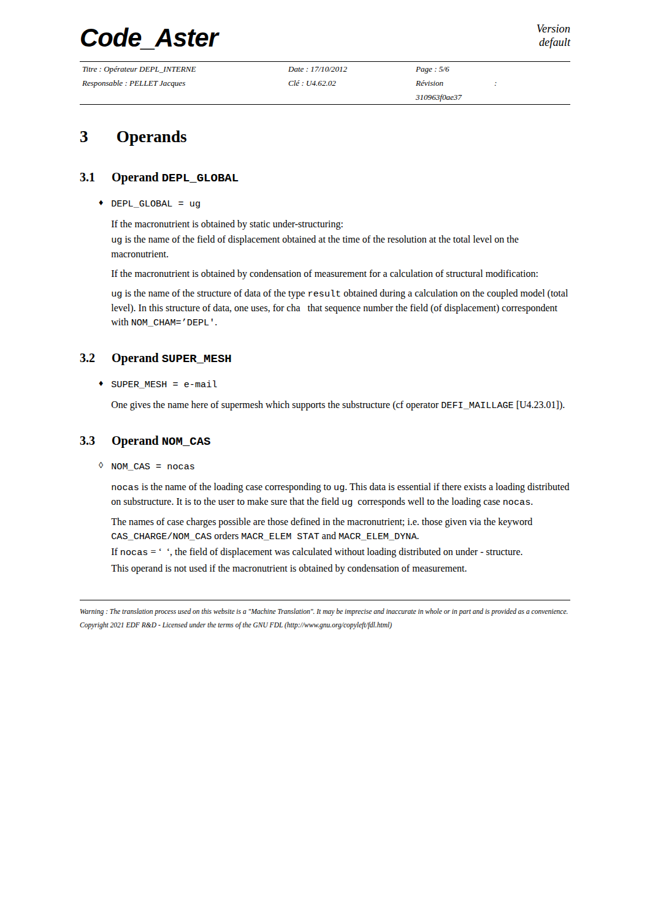Code_Aster
Version
default
| Titre : Opérateur DEPL_INTERNE | Date : 17/10/2012 | Page : 5/6 | |
| Responsable : PELLET Jacques | Clé : U4.62.02 | Révision | : |
| | | 310963f0ae37 |
3 Operands
3.1 Operand DEPL_GLOBAL
♦ DEPL_GLOBAL = ug
If the macronutrient is obtained by static under-structuring:
ug is the name of the field of displacement obtained at the time of the resolution at the total level on the macronutrient.
If the macronutrient is obtained by condensation of measurement for a calculation of structural modification:
ug is the name of the structure of data of the type result obtained during a calculation on the coupled model (total level). In this structure of data, one uses, for cha that sequence number the field (of displacement) correspondent with NOM_CHAM=’DEPL'.
3.2 Operand SUPER_MESH
♦ SUPER_MESH = e-mail
One gives the name here of supermesh which supports the substructure (cf operator DEFI_MAILLAGE [U4.23.01]).
3.3 Operand NOM_CAS
◊ NOM_CAS = nocas
nocas is the name of the loading case corresponding to ug. This data is essential if there exists a loading distributed on substructure. It is to the user to make sure that the field ug corresponds well to the loading case nocas.
The names of case charges possible are those defined in the macronutrient; i.e. those given via the keyword CAS_CHARGE/NOM_CAS orders MACR_ELEM STAT and MACR_ELEM_DYNA.
If nocas = ‘ ‘, the field of displacement was calculated without loading distributed on under - structure.
This operand is not used if the macronutrient is obtained by condensation of measurement.
Warning : The translation process used on this website is a "Machine Translation". It may be imprecise and inaccurate in whole or in part and is provided as a convenience.
Copyright 2021 EDF R&D - Licensed under the terms of the GNU FDL (http://www.gnu.org/copyleft/fdl.html)